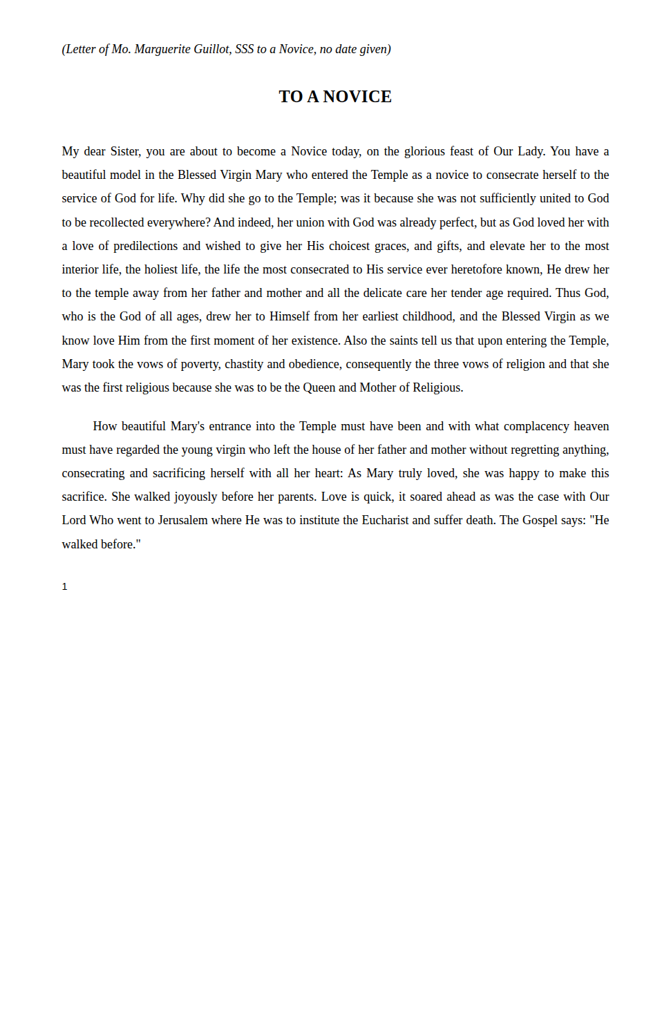(Letter of Mo. Marguerite Guillot, SSS to a Novice, no date given)
TO A NOVICE
My dear Sister, you are about to become a Novice today, on the glorious feast of Our Lady. You have a beautiful model in the Blessed Virgin Mary who entered the Temple as a novice to consecrate herself to the service of God for life. Why did she go to the Temple; was it because she was not sufficiently united to God to be recollected everywhere? And indeed, her union with God was already perfect, but as God loved her with a love of predilections and wished to give her His choicest graces, and gifts, and elevate her to the most interior life, the holiest life, the life the most consecrated to His service ever heretofore known, He drew her to the temple away from her father and mother and all the delicate care her tender age required. Thus God, who is the God of all ages, drew her to Himself from her earliest childhood, and the Blessed Virgin as we know love Him from the first moment of her existence. Also the saints tell us that upon entering the Temple, Mary took the vows of poverty, chastity and obedience, consequently the three vows of religion and that she was the first religious because she was to be the Queen and Mother of Religious.
How beautiful Mary's entrance into the Temple must have been and with what complacency heaven must have regarded the young virgin who left the house of her father and mother without regretting anything, consecrating and sacrificing herself with all her heart: As Mary truly loved, she was happy to make this sacrifice. She walked joyously before her parents. Love is quick, it soared ahead as was the case with Our Lord Who went to Jerusalem where He was to institute the Eucharist and suffer death. The Gospel says: "He walked before."
1